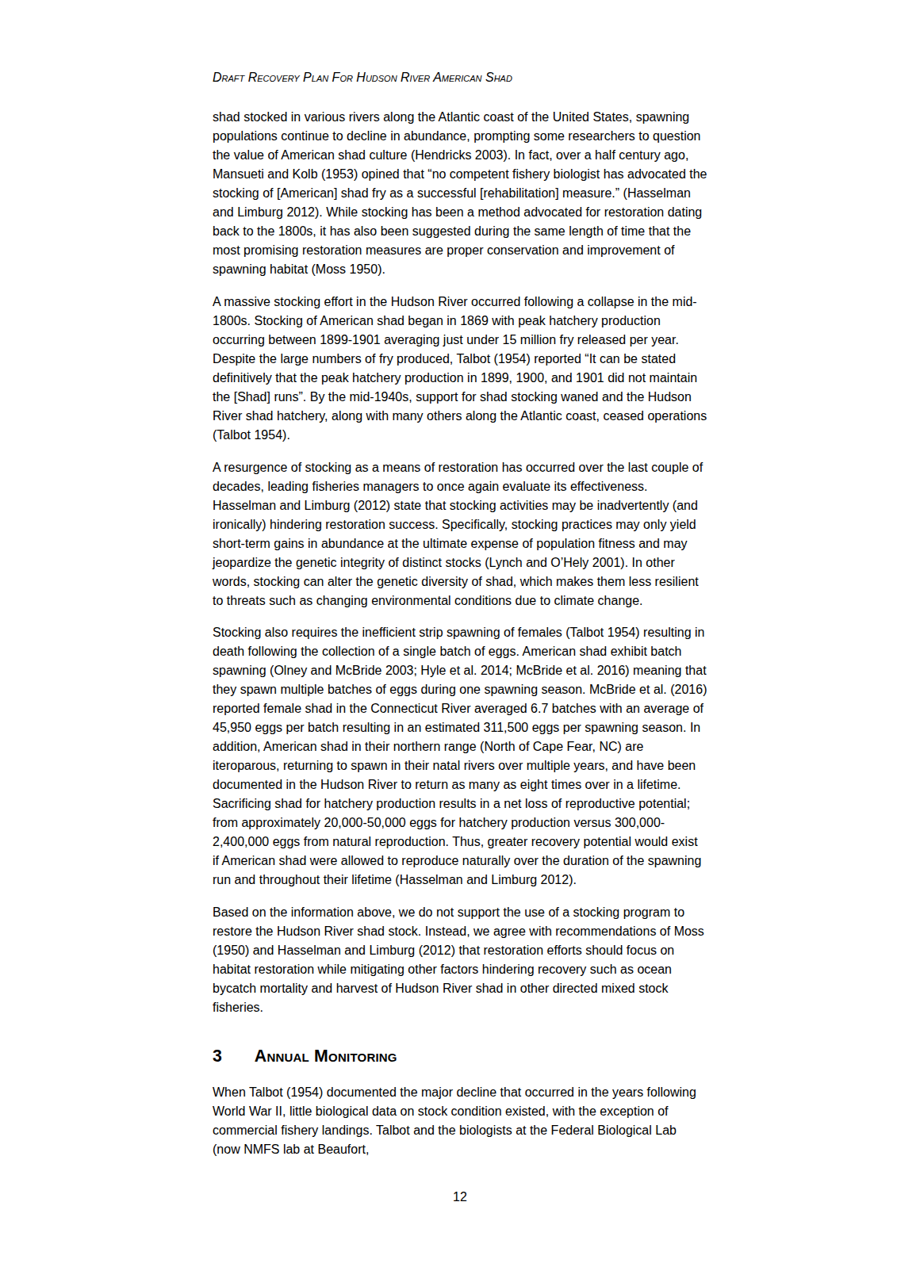Draft Recovery Plan For Hudson River American Shad
shad stocked in various rivers along the Atlantic coast of the United States, spawning populations continue to decline in abundance, prompting some researchers to question the value of American shad culture (Hendricks 2003). In fact, over a half century ago, Mansueti and Kolb (1953) opined that “no competent fishery biologist has advocated the stocking of [American] shad fry as a successful [rehabilitation] measure.” (Hasselman and Limburg 2012). While stocking has been a method advocated for restoration dating back to the 1800s, it has also been suggested during the same length of time that the most promising restoration measures are proper conservation and improvement of spawning habitat (Moss 1950).
A massive stocking effort in the Hudson River occurred following a collapse in the mid-1800s. Stocking of American shad began in 1869 with peak hatchery production occurring between 1899-1901 averaging just under 15 million fry released per year. Despite the large numbers of fry produced, Talbot (1954) reported “It can be stated definitively that the peak hatchery production in 1899, 1900, and 1901 did not maintain the [Shad] runs”. By the mid-1940s, support for shad stocking waned and the Hudson River shad hatchery, along with many others along the Atlantic coast, ceased operations (Talbot 1954).
A resurgence of stocking as a means of restoration has occurred over the last couple of decades, leading fisheries managers to once again evaluate its effectiveness. Hasselman and Limburg (2012) state that stocking activities may be inadvertently (and ironically) hindering restoration success. Specifically, stocking practices may only yield short-term gains in abundance at the ultimate expense of population fitness and may jeopardize the genetic integrity of distinct stocks (Lynch and O’Hely 2001). In other words, stocking can alter the genetic diversity of shad, which makes them less resilient to threats such as changing environmental conditions due to climate change.
Stocking also requires the inefficient strip spawning of females (Talbot 1954) resulting in death following the collection of a single batch of eggs. American shad exhibit batch spawning (Olney and McBride 2003; Hyle et al. 2014; McBride et al. 2016) meaning that they spawn multiple batches of eggs during one spawning season. McBride et al. (2016) reported female shad in the Connecticut River averaged 6.7 batches with an average of 45,950 eggs per batch resulting in an estimated 311,500 eggs per spawning season. In addition, American shad in their northern range (North of Cape Fear, NC) are iteroparous, returning to spawn in their natal rivers over multiple years, and have been documented in the Hudson River to return as many as eight times over in a lifetime. Sacrificing shad for hatchery production results in a net loss of reproductive potential; from approximately 20,000-50,000 eggs for hatchery production versus 300,000-2,400,000 eggs from natural reproduction. Thus, greater recovery potential would exist if American shad were allowed to reproduce naturally over the duration of the spawning run and throughout their lifetime (Hasselman and Limburg 2012).
Based on the information above, we do not support the use of a stocking program to restore the Hudson River shad stock. Instead, we agree with recommendations of Moss (1950) and Hasselman and Limburg (2012) that restoration efforts should focus on habitat restoration while mitigating other factors hindering recovery such as ocean bycatch mortality and harvest of Hudson River shad in other directed mixed stock fisheries.
3 Annual Monitoring
When Talbot (1954) documented the major decline that occurred in the years following World War II, little biological data on stock condition existed, with the exception of commercial fishery landings. Talbot and the biologists at the Federal Biological Lab (now NMFS lab at Beaufort,
12